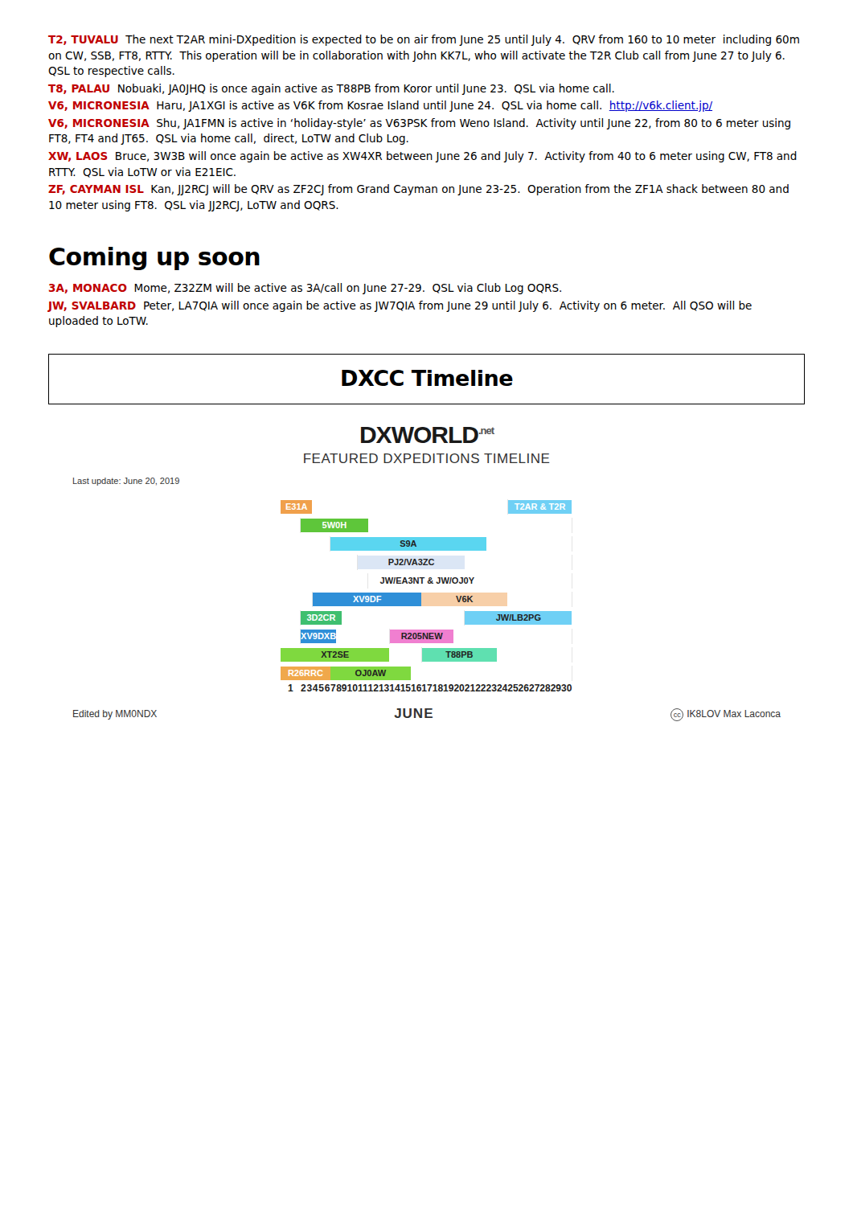T2, TUVALU The next T2AR mini-DXpedition is expected to be on air from June 25 until July 4. QRV from 160 to 10 meter including 60m on CW, SSB, FT8, RTTY. This operation will be in collaboration with John KK7L, who will activate the T2R Club call from June 27 to July 6. QSL to respective calls.
T8, PALAU Nobuaki, JA0JHQ is once again active as T88PB from Koror until June 23. QSL via home call.
V6, MICRONESIA Haru, JA1XGI is active as V6K from Kosrae Island until June 24. QSL via home call. http://v6k.client.jp/
V6, MICRONESIA Shu, JA1FMN is active in ‘holiday-style’ as V63PSK from Weno Island. Activity until June 22, from 80 to 6 meter using FT8, FT4 and JT65. QSL via home call, direct, LoTW and Club Log.
XW, LAOS Bruce, 3W3B will once again be active as XW4XR between June 26 and July 7. Activity from 40 to 6 meter using CW, FT8 and RTTY. QSL via LoTW or via E21EIC.
ZF, CAYMAN ISL Kan, JJ2RCJ will be QRV as ZF2CJ from Grand Cayman on June 23-25. Operation from the ZF1A shack between 80 and 10 meter using FT8. QSL via JJ2RCJ, LoTW and OQRS.
Coming up soon
3A, MONACO Mome, Z32ZM will be active as 3A/call on June 27-29. QSL via Club Log OQRS.
JW, SVALBARD Peter, LA7QIA will once again be active as JW7QIA from June 29 until July 6. Activity on 6 meter. All QSO will be uploaded to LoTW.
DXCC Timeline
DX WORLD.net
FEATURED DXPEDITIONS TIMELINE
Last update: June 20, 2019
| E31A | | T2AR & T2R |
| | 5W0H | |
| | S9A | |
| | PJ2/VA3ZC | |
| | JW/EA3NT & JW/OJ0Y | |
| | XV9DF | V6K | |
| | 3D2CR | | JW/LB2PG |
| | XV9DXB | | R205NEW | |
| XT2SE | | T88PB | |
| R26RRC | OJ0AW | |
| 1 | 2 | 3 | 4 | 5 | 6 | 7 | 8 | 9 | 10 | 11 | 12 | 13 | 14 | 15 | 16 | 17 | 18 | 19 | 20 | 21 | 22 | 23 | 24 | 25 | 26 | 27 | 28 | 29 | 30 |
Edited by MM0NDX
JUNE
cc IK8LOV Max Laconca